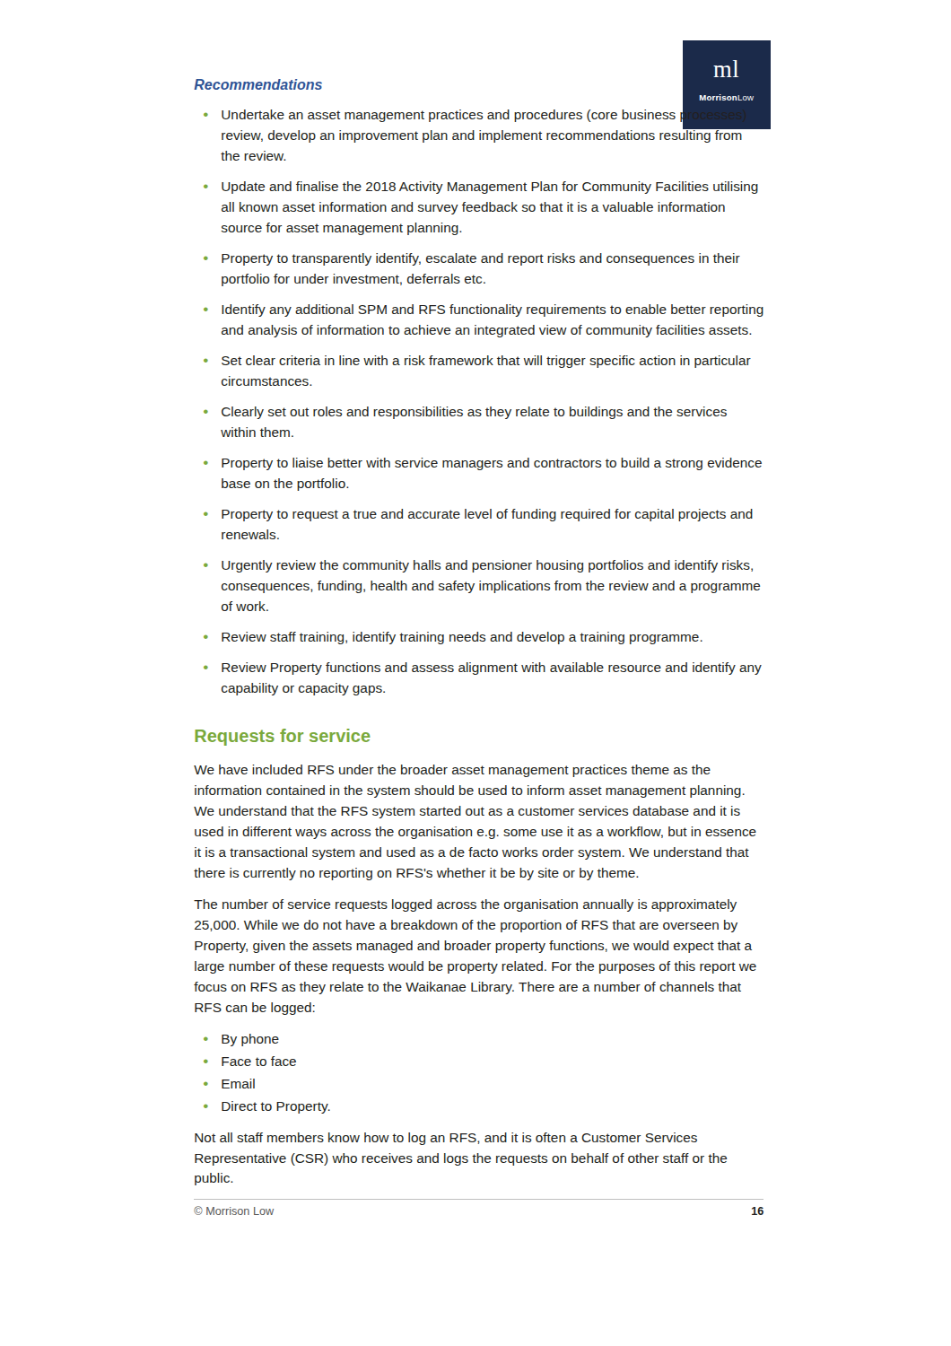ml
MorrisonLow
Recommendations
Undertake an asset management practices and procedures (core business processes) review, develop an improvement plan and implement recommendations resulting from the review.
Update and finalise the 2018 Activity Management Plan for Community Facilities utilising all known asset information and survey feedback so that it is a valuable information source for asset management planning.
Property to transparently identify, escalate and report risks and consequences in their portfolio for under investment, deferrals etc.
Identify any additional SPM and RFS functionality requirements to enable better reporting and analysis of information to achieve an integrated view of community facilities assets.
Set clear criteria in line with a risk framework that will trigger specific action in particular circumstances.
Clearly set out roles and responsibilities as they relate to buildings and the services within them.
Property to liaise better with service managers and contractors to build a strong evidence base on the portfolio.
Property to request a true and accurate level of funding required for capital projects and renewals.
Urgently review the community halls and pensioner housing portfolios and identify risks, consequences, funding, health and safety implications from the review and a programme of work.
Review staff training, identify training needs and develop a training programme.
Review Property functions and assess alignment with available resource and identify any capability or capacity gaps.
Requests for service
We have included RFS under the broader asset management practices theme as the information contained in the system should be used to inform asset management planning. We understand that the RFS system started out as a customer services database and it is used in different ways across the organisation e.g. some use it as a workflow, but in essence it is a transactional system and used as a de facto works order system. We understand that there is currently no reporting on RFS's whether it be by site or by theme.
The number of service requests logged across the organisation annually is approximately 25,000. While we do not have a breakdown of the proportion of RFS that are overseen by Property, given the assets managed and broader property functions, we would expect that a large number of these requests would be property related. For the purposes of this report we focus on RFS as they relate to the Waikanae Library. There are a number of channels that RFS can be logged:
By phone
Face to face
Email
Direct to Property.
Not all staff members know how to log an RFS, and it is often a Customer Services Representative (CSR) who receives and logs the requests on behalf of other staff or the public.
© Morrison Low 16